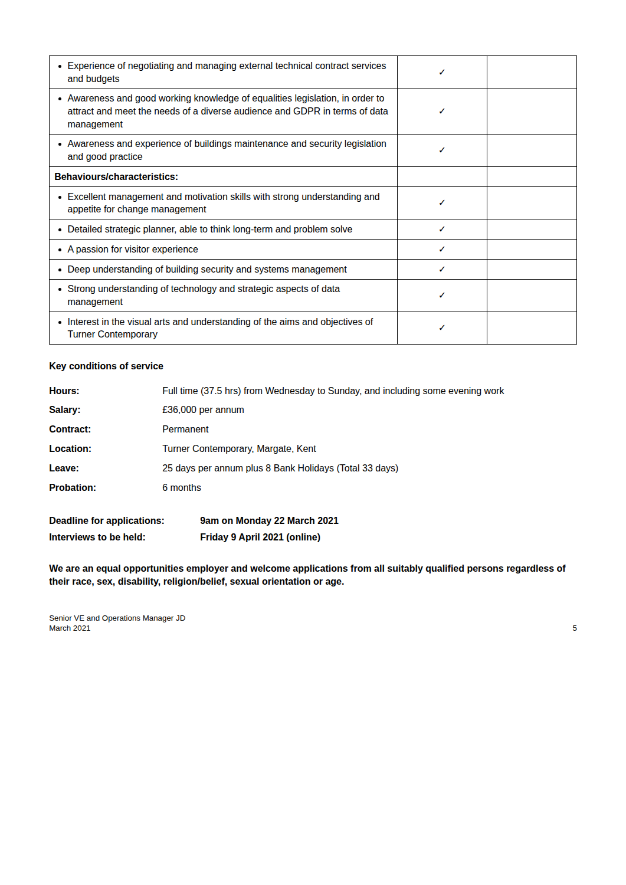| Experience of negotiating and managing external technical contract services and budgets | ✓ | |
| Awareness and good working knowledge of equalities legislation, in order to attract and meet the needs of a diverse audience and GDPR in terms of data management | ✓ | |
| Awareness and experience of buildings maintenance and security legislation and good practice | ✓ | |
| Behaviours/characteristics: | | |
| Excellent management and motivation skills with strong understanding and appetite for change management | ✓ | |
| Detailed strategic planner, able to think long-term and problem solve | ✓ | |
| A passion for visitor experience | ✓ | |
| Deep understanding of building security and systems management | ✓ | |
| Strong understanding of technology and strategic aspects of data management | ✓ | |
| Interest in the visual arts and understanding of the aims and objectives of Turner Contemporary | ✓ | |
Key conditions of service
| Hours: | Full time (37.5 hrs) from Wednesday to Sunday, and including some evening work |
| Salary: | £36,000 per annum |
| Contract: | Permanent |
| Location: | Turner Contemporary, Margate, Kent |
| Leave: | 25 days per annum plus 8 Bank Holidays (Total 33 days) |
| Probation: | 6 months |
Deadline for applications: 9am on Monday 22 March 2021
Interviews to be held: Friday 9 April 2021 (online)
We are an equal opportunities employer and welcome applications from all suitably qualified persons regardless of their race, sex, disability, religion/belief, sexual orientation or age.
Senior VE and Operations Manager JD
March 2021
5